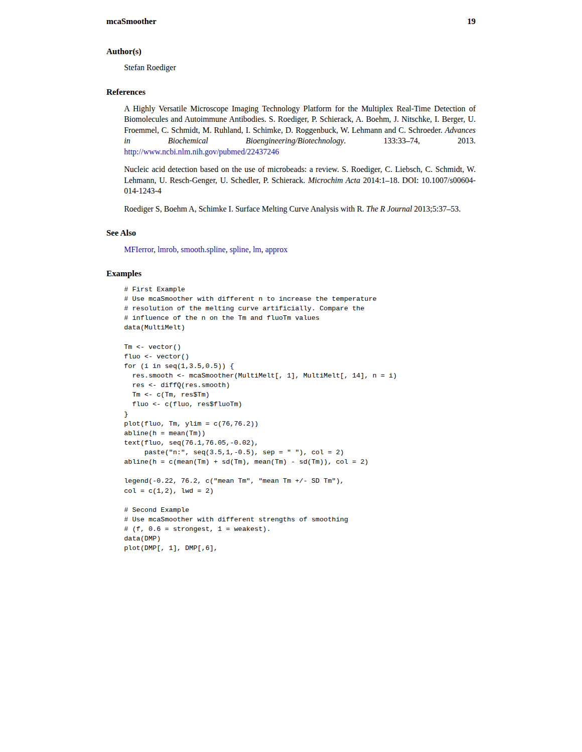mcaSmoother 19
Author(s)
Stefan Roediger
References
A Highly Versatile Microscope Imaging Technology Platform for the Multiplex Real-Time Detection of Biomolecules and Autoimmune Antibodies. S. Roediger, P. Schierack, A. Boehm, J. Nitschke, I. Berger, U. Froemmel, C. Schmidt, M. Ruhland, I. Schimke, D. Roggenbuck, W. Lehmann and C. Schroeder. Advances in Biochemical Bioengineering/Biotechnology. 133:33–74, 2013. http://www.ncbi.nlm.nih.gov/pubmed/22437246
Nucleic acid detection based on the use of microbeads: a review. S. Roediger, C. Liebsch, C. Schmidt, W. Lehmann, U. Resch-Genger, U. Schedler, P. Schierack. Microchim Acta 2014:1–18. DOI: 10.1007/s00604-014-1243-4
Roediger S, Boehm A, Schimke I. Surface Melting Curve Analysis with R. The R Journal 2013;5:37–53.
See Also
MFIerror, lmrob, smooth.spline, spline, lm, approx
Examples
# First Example
# Use mcaSmoother with different n to increase the temperature
# resolution of the melting curve artificially. Compare the
# influence of the n on the Tm and fluoTm values
data(MultiMelt)

Tm <- vector()
fluo <- vector()
for (i in seq(1,3.5,0.5)) {
  res.smooth <- mcaSmoother(MultiMelt[, 1], MultiMelt[, 14], n = i)
  res <- diffQ(res.smooth)
  Tm <- c(Tm, res$Tm)
  fluo <- c(fluo, res$fluoTm)
}
plot(fluo, Tm, ylim = c(76,76.2))
abline(h = mean(Tm))
text(fluo, seq(76.1,76.05,-0.02),
     paste("n:", seq(3.5,1,-0.5), sep = " "), col = 2)
abline(h = c(mean(Tm) + sd(Tm), mean(Tm) - sd(Tm)), col = 2)

legend(-0.22, 76.2, c("mean Tm", "mean Tm +/- SD Tm"),
col = c(1,2), lwd = 2)

# Second Example
# Use mcaSmoother with different strengths of smoothing
# (f, 0.6 = strongest, 1 = weakest).
data(DMP)
plot(DMP[, 1], DMP[,6],